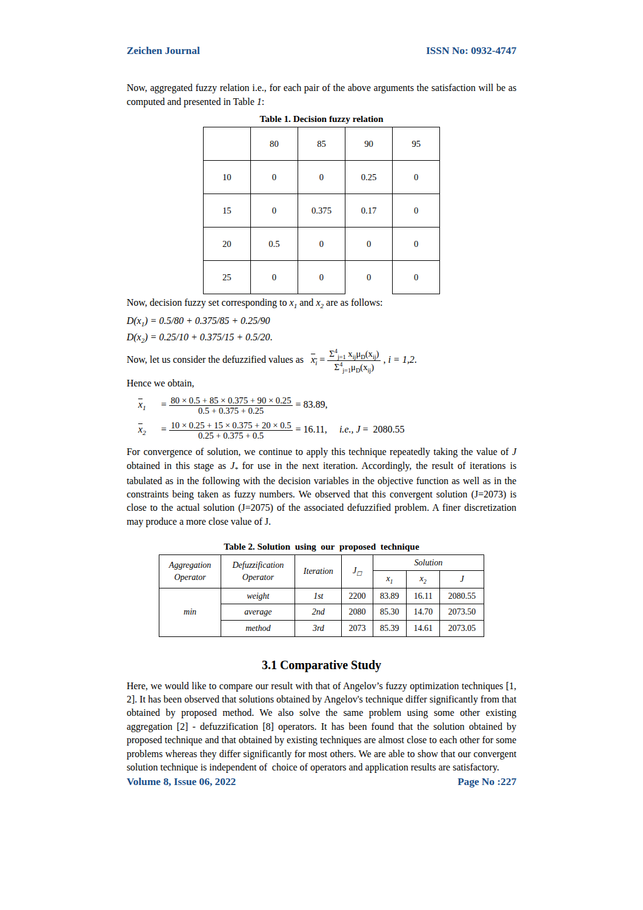Zeichen Journal ISSN No: 0932-4747
Now, aggregated fuzzy relation i.e., for each pair of the above arguments the satisfaction will be as computed and presented in Table 1:
Table 1. Decision fuzzy relation
| | 80 | 85 | 90 | 95 |
| 10 | 0 | 0 | 0.25 | 0 |
| 15 | 0 | 0.375 | 0.17 | 0 |
| 20 | 0.5 | 0 | 0 | 0 |
| 25 | 0 | 0 | 0 | 0 |
Now, decision fuzzy set corresponding to x1 and x2 are as follows:
D(x1) = 0.5/80 + 0.375/85 + 0.25/90
D(x2) = 0.25/10 + 0.375/15 + 0.5/20.
Now, let us consider the defuzzified values as xi = Σ4j=1 xijμD(xij) Σ4j=1μD(xij) , i = 1,2.
Hence we obtain,
x1 = 80 × 0.5 + 85 × 0.375 + 90 × 0.25 0.5 + 0.375 + 0.25 = 83.89,
x2 = 10 × 0.25 + 15 × 0.375 + 20 × 0.5 0.25 + 0.375 + 0.5 = 16.11, i.e., J = 2080.55
For convergence of solution, we continue to apply this technique repeatedly taking the value of J obtained in this stage as J* for use in the next iteration. Accordingly, the result of iterations is tabulated as in the following with the decision variables in the objective function as well as in the constraints being taken as fuzzy numbers. We observed that this convergent solution (J=2073) is close to the actual solution (J=2075) of the associated defuzzified problem. A finer discretization may produce a more close value of J.
Table 2. Solution using our proposed technique
| Aggregation Operator | Defuzzification Operator | Iteration | J ☐ | Solution |
| --- | --- | --- | --- | --- |
| x 1 | x 2 | J |
| min | weight | 1st | 2200 | 83.89 | 16.11 | 2080.55 |
| average | 2nd | 2080 | 85.30 | 14.70 | 2073.50 |
| method | 3rd | 2073 | 85.39 | 14.61 | 2073.05 |
3.1 Comparative Study
Here, we would like to compare our result with that of Angelov’s fuzzy optimization techniques [1, 2]. It has been observed that solutions obtained by Angelov's technique differ significantly from that obtained by proposed method. We also solve the same problem using some other existing aggregation [2] - defuzzification [8] operators. It has been found that the solution obtained by proposed technique and that obtained by existing techniques are almost close to each other for some problems whereas they differ significantly for most others. We are able to show that our convergent solution technique is independent of choice of operators and application results are satisfactory.
Volume 8, Issue 06, 2022 Page No :227